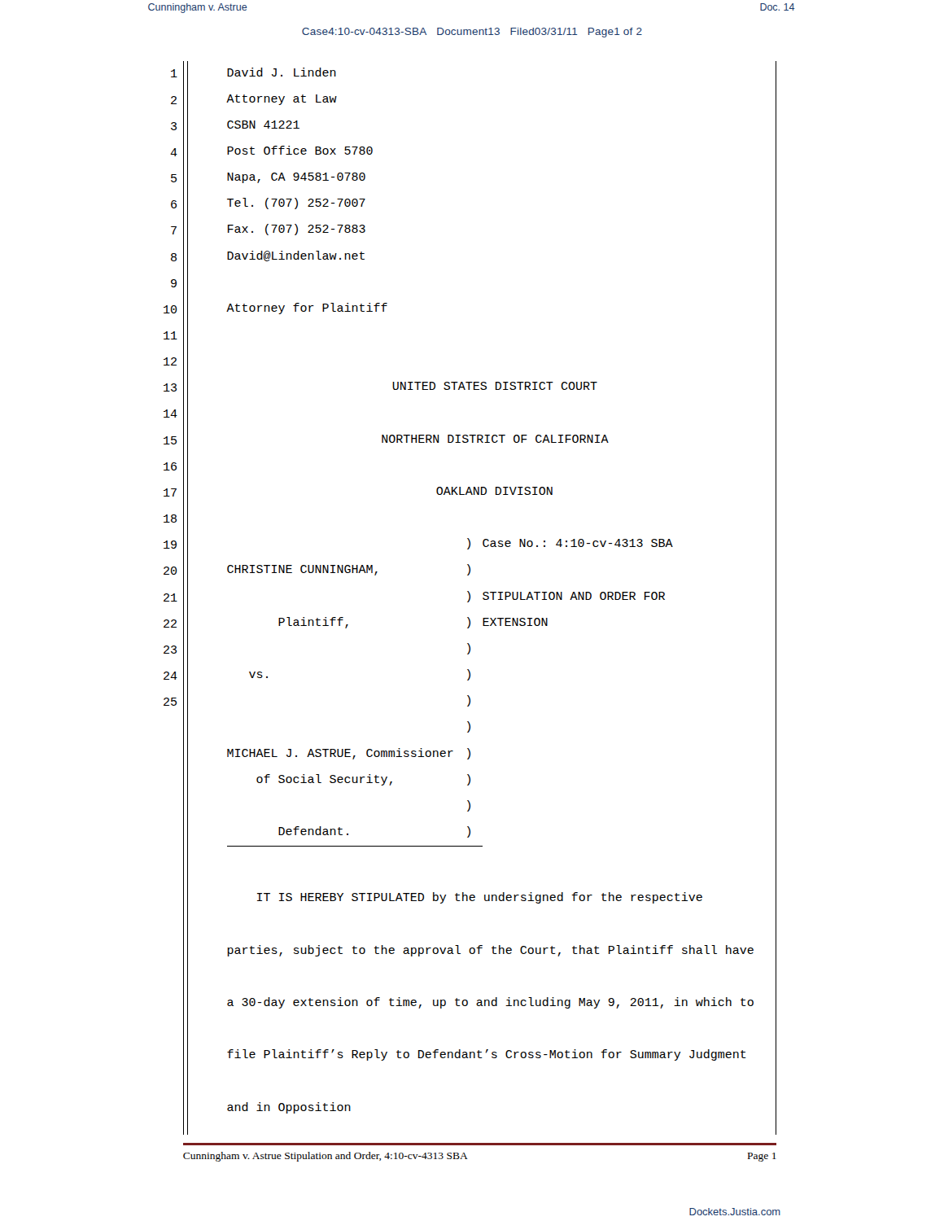Cunningham v. Astrue
Doc. 14
Case4:10-cv-04313-SBA Document13 Filed03/31/11 Page1 of 2
1
2
3
4
5
6
7
8
9
10
11
12
13
14
15
16
17
18
19
20
21
22
23
24
25
David J. Linden Attorney at Law CSBN 41221 Post Office Box 5780 Napa, CA 94581-0780 Tel. (707) 252-7007 Fax. (707) 252-7883 David@Lindenlaw.net Attorney for Plaintiff
UNITED STATES DISTRICT COURT
NORTHERN DISTRICT OF CALIFORNIA
OAKLAND DIVISION
| | ) | Case No.: 4:10-cv-4313 SBA |
| CHRISTINE CUNNINGHAM, | ) | |
| | ) | STIPULATION AND ORDER FOR |
| Plaintiff, | ) | EXTENSION |
| | ) | |
| vs. | ) | |
| | ) | |
| | ) | |
| MICHAEL J. ASTRUE, Commissioner | ) | |
| of Social Security, | ) | |
| | ) | |
| Defendant. | ) | |
IT IS HEREBY STIPULATED by the undersigned for the respective parties, subject to the approval of the Court, that Plaintiff shall have a 30-day extension of time, up to and including May 9, 2011, in which to file Plaintiff’s Reply to Defendant’s Cross-Motion for Summary Judgment and in Opposition
Cunningham v. Astrue Stipulation and Order, 4:10-cv-4313 SBA Page 1
Dockets.Justia.com